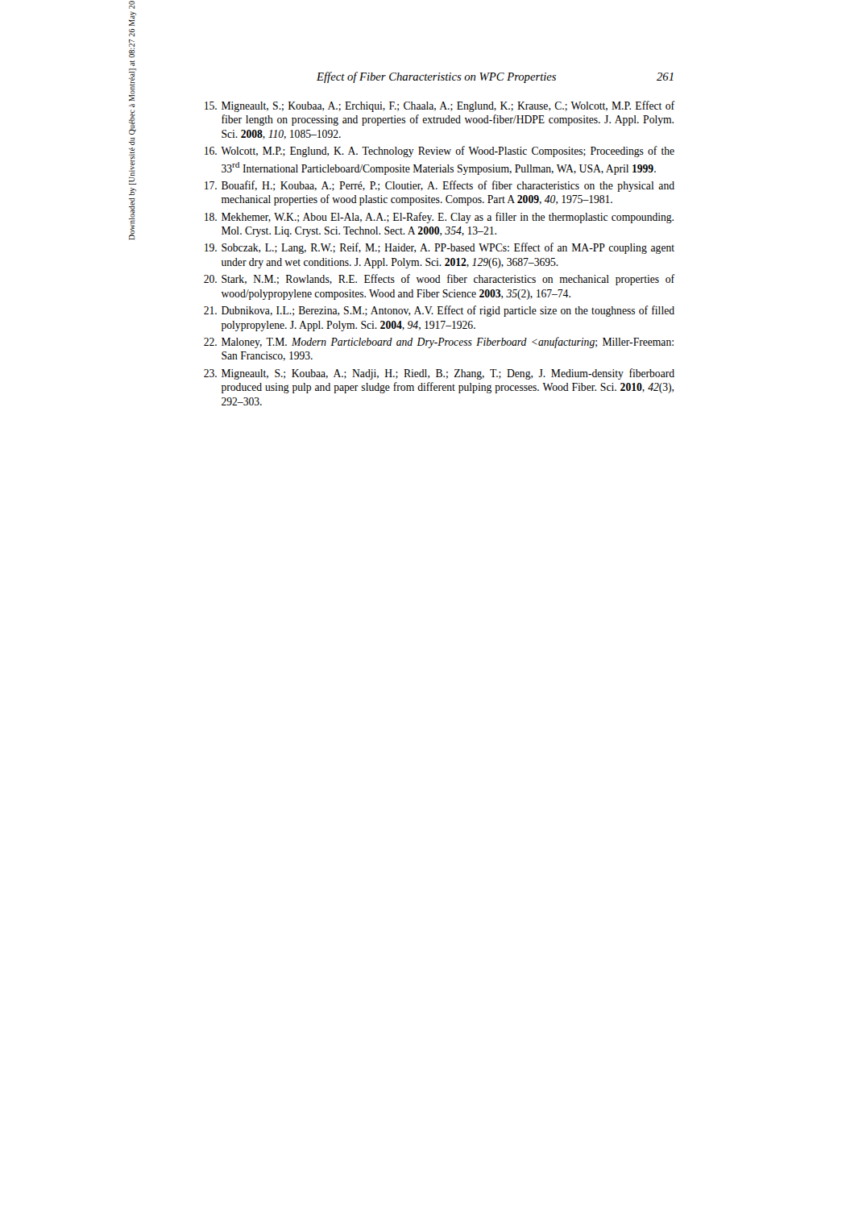Downloaded by [Université du Québec à Montréal] at 08:27 26 May 2014
Effect of Fiber Characteristics on WPC Properties 261
15. Migneault, S.; Koubaa, A.; Erchiqui, F.; Chaala, A.; Englund, K.; Krause, C.; Wolcott, M.P. Effect of fiber length on processing and properties of extruded wood-fiber/HDPE composites. J. Appl. Polym. Sci. 2008, 110, 1085–1092.
16. Wolcott, M.P.; Englund, K. A. Technology Review of Wood-Plastic Composites; Proceedings of the 33rd International Particleboard/Composite Materials Symposium, Pullman, WA, USA, April 1999.
17. Bouafif, H.; Koubaa, A.; Perré, P.; Cloutier, A. Effects of fiber characteristics on the physical and mechanical properties of wood plastic composites. Compos. Part A 2009, 40, 1975–1981.
18. Mekhemer, W.K.; Abou El-Ala, A.A.; El-Rafey. E. Clay as a filler in the thermoplastic compounding. Mol. Cryst. Liq. Cryst. Sci. Technol. Sect. A 2000, 354, 13–21.
19. Sobczak, L.; Lang, R.W.; Reif, M.; Haider, A. PP-based WPCs: Effect of an MA-PP coupling agent under dry and wet conditions. J. Appl. Polym. Sci. 2012, 129(6), 3687–3695.
20. Stark, N.M.; Rowlands, R.E. Effects of wood fiber characteristics on mechanical properties of wood/polypropylene composites. Wood and Fiber Science 2003, 35(2), 167–74.
21. Dubnikova, I.L.; Berezina, S.M.; Antonov, A.V. Effect of rigid particle size on the toughness of filled polypropylene. J. Appl. Polym. Sci. 2004, 94, 1917–1926.
22. Maloney, T.M. Modern Particleboard and Dry-Process Fiberboard <anufacturing; Miller-Freeman: San Francisco, 1993.
23. Migneault, S.; Koubaa, A.; Nadji, H.; Riedl, B.; Zhang, T.; Deng, J. Medium-density fiberboard produced using pulp and paper sludge from different pulping processes. Wood Fiber. Sci. 2010, 42(3), 292–303.